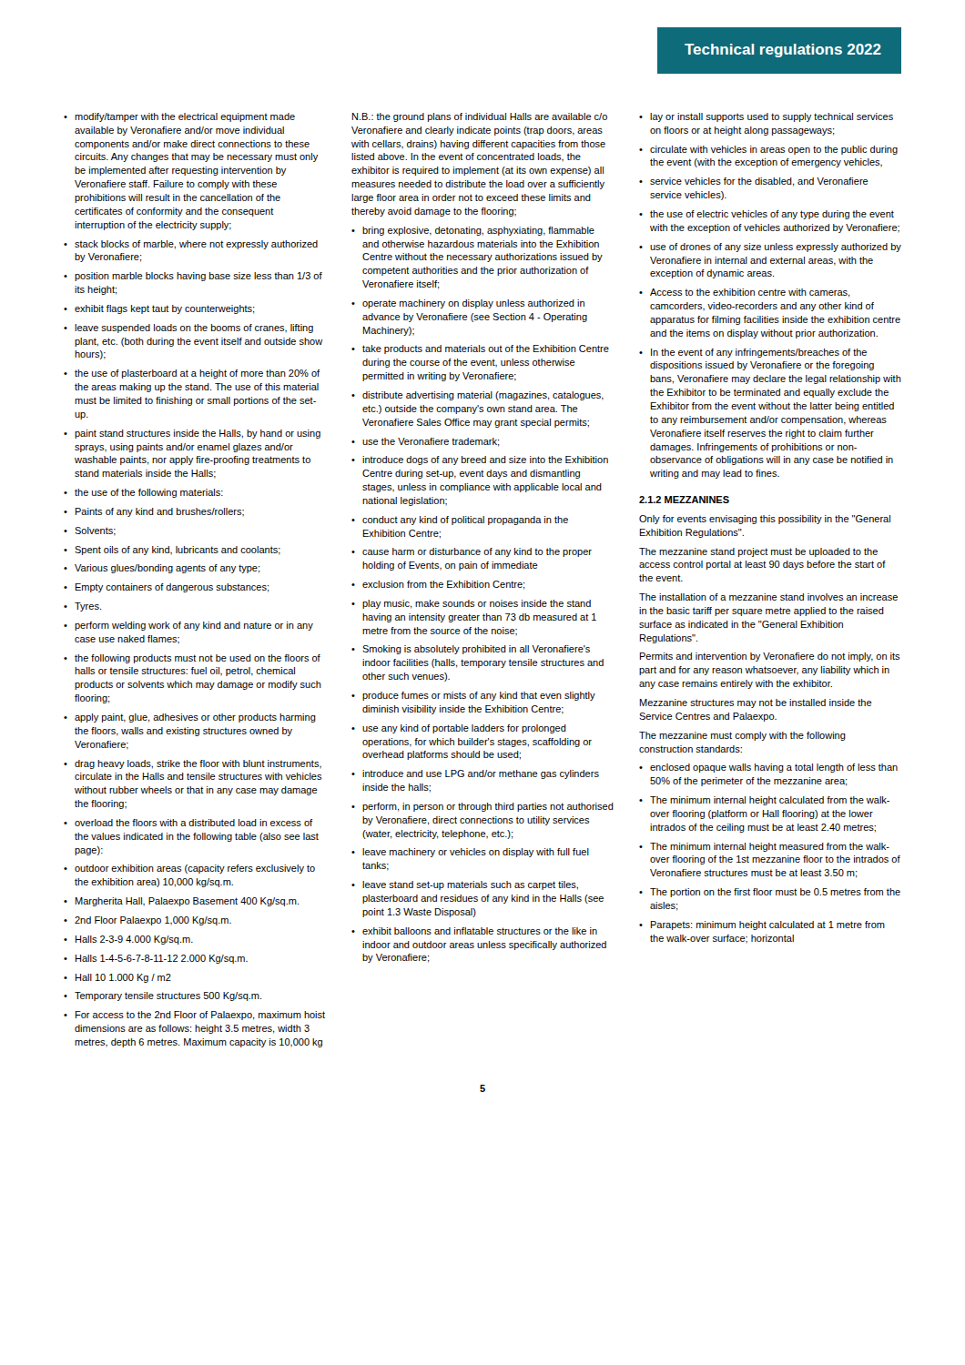Technical regulations 2022
modify/tamper with the electrical equipment made available by Veronafiere and/or move individual components and/or make direct connections to these circuits. Any changes that may be necessary must only be implemented after requesting intervention by Veronafiere staff. Failure to comply with these prohibitions will result in the cancellation of the certificates of conformity and the consequent interruption of the electricity supply;
stack blocks of marble, where not expressly authorized by Veronafiere;
position marble blocks having base size less than 1/3 of its height;
exhibit flags kept taut by counterweights;
leave suspended loads on the booms of cranes, lifting plant, etc. (both during the event itself and outside show hours);
the use of plasterboard at a height of more than 20% of the areas making up the stand. The use of this material must be limited to finishing or small portions of the set-up.
paint stand structures inside the Halls, by hand or using sprays, using paints and/or enamel glazes and/or washable paints, nor apply fire-proofing treatments to stand materials inside the Halls;
the use of the following materials:
Paints of any kind and brushes/rollers;
Solvents;
Spent oils of any kind, lubricants and coolants;
Various glues/bonding agents of any type;
Empty containers of dangerous substances;
Tyres.
perform welding work of any kind and nature or in any case use naked flames;
the following products must not be used on the floors of halls or tensile structures: fuel oil, petrol, chemical products or solvents which may damage or modify such flooring;
apply paint, glue, adhesives or other products harming the floors, walls and existing structures owned by Veronafiere;
drag heavy loads, strike the floor with blunt instruments, circulate in the Halls and tensile structures with vehicles without rubber wheels or that in any case may damage the flooring;
overload the floors with a distributed load in excess of the values indicated in the following table (also see last page):
outdoor exhibition areas (capacity refers exclusively to the exhibition area) 10,000 kg/sq.m.
Margherita Hall, Palaexpo Basement 400 Kg/sq.m.
2nd Floor Palaexpo 1,000 Kg/sq.m.
Halls 2-3-9 4.000 Kg/sq.m.
Halls 1-4-5-6-7-8-11-12 2.000 Kg/sq.m.
Hall 10 1.000 Kg / m2
Temporary tensile structures 500 Kg/sq.m.
For access to the 2nd Floor of Palaexpo, maximum hoist dimensions are as follows: height 3.5 metres, width 3 metres, depth 6 metres. Maximum capacity is 10,000 kg
N.B.: the ground plans of individual Halls are available c/o Veronafiere and clearly indicate points (trap doors, areas with cellars, drains) having different capacities from those listed above. In the event of concentrated loads, the exhibitor is required to implement (at its own expense) all measures needed to distribute the load over a sufficiently large floor area in order not to exceed these limits and thereby avoid damage to the flooring;
bring explosive, detonating, asphyxiating, flammable and otherwise hazardous materials into the Exhibition Centre without the necessary authorizations issued by competent authorities and the prior authorization of Veronafiere itself;
operate machinery on display unless authorized in advance by Veronafiere (see Section 4 - Operating Machinery);
take products and materials out of the Exhibition Centre during the course of the event, unless otherwise permitted in writing by Veronafiere;
distribute advertising material (magazines, catalogues, etc.) outside the company's own stand area. The Veronafiere Sales Office may grant special permits;
use the Veronafiere trademark;
introduce dogs of any breed and size into the Exhibition Centre during set-up, event days and dismantling stages, unless in compliance with applicable local and national legislation;
conduct any kind of political propaganda in the Exhibition Centre;
cause harm or disturbance of any kind to the proper holding of Events, on pain of immediate
exclusion from the Exhibition Centre;
play music, make sounds or noises inside the stand having an intensity greater than 73 db measured at 1 metre from the source of the noise;
Smoking is absolutely prohibited in all Veronafiere's indoor facilities (halls, temporary tensile structures and other such venues).
produce fumes or mists of any kind that even slightly diminish visibility inside the Exhibition Centre;
use any kind of portable ladders for prolonged operations, for which builder's stages, scaffolding or overhead platforms should be used;
introduce and use LPG and/or methane gas cylinders inside the halls;
perform, in person or through third parties not authorised by Veronafiere, direct connections to utility services (water, electricity, telephone, etc.);
leave machinery or vehicles on display with full fuel tanks;
leave stand set-up materials such as carpet tiles, plasterboard and residues of any kind in the Halls (see point 1.3 Waste Disposal)
exhibit balloons and inflatable structures or the like in indoor and outdoor areas unless specifically authorized by Veronafiere;
lay or install supports used to supply technical services on floors or at height along passageways;
circulate with vehicles in areas open to the public during the event (with the exception of emergency vehicles,
service vehicles for the disabled, and Veronafiere service vehicles).
the use of electric vehicles of any type during the event with the exception of vehicles authorized by Veronafiere;
use of drones of any size unless expressly authorized by Veronafiere in internal and external areas, with the exception of dynamic areas.
Access to the exhibition centre with cameras, camcorders, video-recorders and any other kind of apparatus for filming facilities inside the exhibition centre and the items on display without prior authorization.
In the event of any infringements/breaches of the dispositions issued by Veronafiere or the foregoing bans, Veronafiere may declare the legal relationship with the Exhibitor to be terminated and equally exclude the Exhibitor from the event without the latter being entitled to any reimbursement and/or compensation, whereas Veronafiere itself reserves the right to claim further damages. Infringements of prohibitions or non-observance of obligations will in any case be notified in writing and may lead to fines.
2.1.2 MEZZANINES
Only for events envisaging this possibility in the "General Exhibition Regulations".
The mezzanine stand project must be uploaded to the access control portal at least 90 days before the start of the event.
The installation of a mezzanine stand involves an increase in the basic tariff per square metre applied to the raised surface as indicated in the "General Exhibition Regulations".
Permits and intervention by Veronafiere do not imply, on its part and for any reason whatsoever, any liability which in any case remains entirely with the exhibitor.
Mezzanine structures may not be installed inside the Service Centres and Palaexpo.
The mezzanine must comply with the following construction standards:
enclosed opaque walls having a total length of less than 50% of the perimeter of the mezzanine area;
The minimum internal height calculated from the walk-over flooring (platform or Hall flooring) at the lower intrados of the ceiling must be at least 2.40 metres;
The minimum internal height measured from the walk-over flooring of the 1st mezzanine floor to the intrados of Veronafiere structures must be at least 3.50 m;
The portion on the first floor must be 0.5 metres from the aisles;
Parapets: minimum height calculated at 1 metre from the walk-over surface; horizontal
5